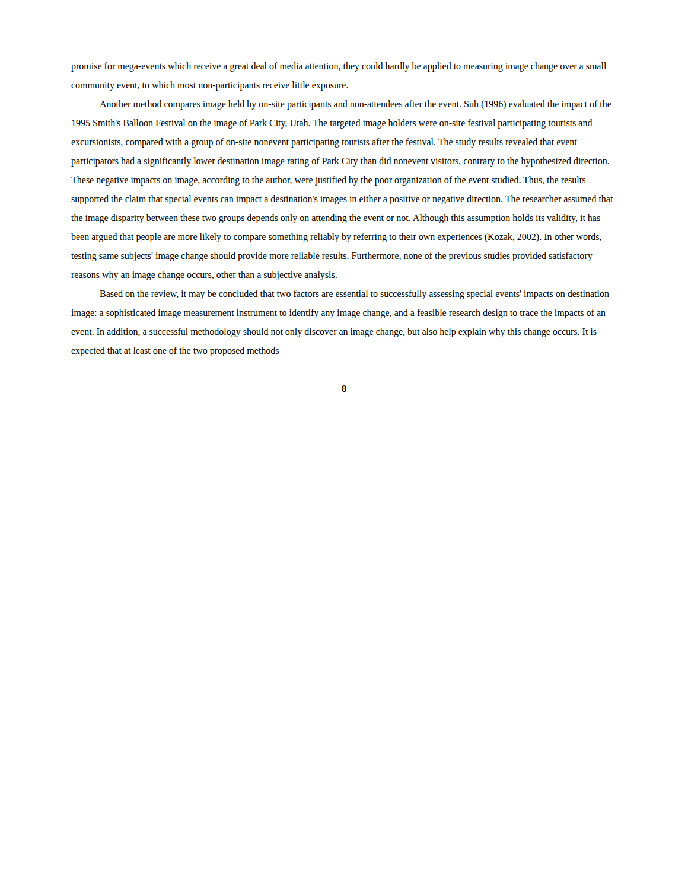promise for mega-events which receive a great deal of media attention, they could hardly be applied to measuring image change over a small community event, to which most non-participants receive little exposure.
Another method compares image held by on-site participants and non-attendees after the event. Suh (1996) evaluated the impact of the 1995 Smith's Balloon Festival on the image of Park City, Utah. The targeted image holders were on-site festival participating tourists and excursionists, compared with a group of on-site nonevent participating tourists after the festival. The study results revealed that event participators had a significantly lower destination image rating of Park City than did nonevent visitors, contrary to the hypothesized direction. These negative impacts on image, according to the author, were justified by the poor organization of the event studied. Thus, the results supported the claim that special events can impact a destination's images in either a positive or negative direction. The researcher assumed that the image disparity between these two groups depends only on attending the event or not. Although this assumption holds its validity, it has been argued that people are more likely to compare something reliably by referring to their own experiences (Kozak, 2002). In other words, testing same subjects' image change should provide more reliable results. Furthermore, none of the previous studies provided satisfactory reasons why an image change occurs, other than a subjective analysis.
Based on the review, it may be concluded that two factors are essential to successfully assessing special events' impacts on destination image: a sophisticated image measurement instrument to identify any image change, and a feasible research design to trace the impacts of an event. In addition, a successful methodology should not only discover an image change, but also help explain why this change occurs. It is expected that at least one of the two proposed methods
8